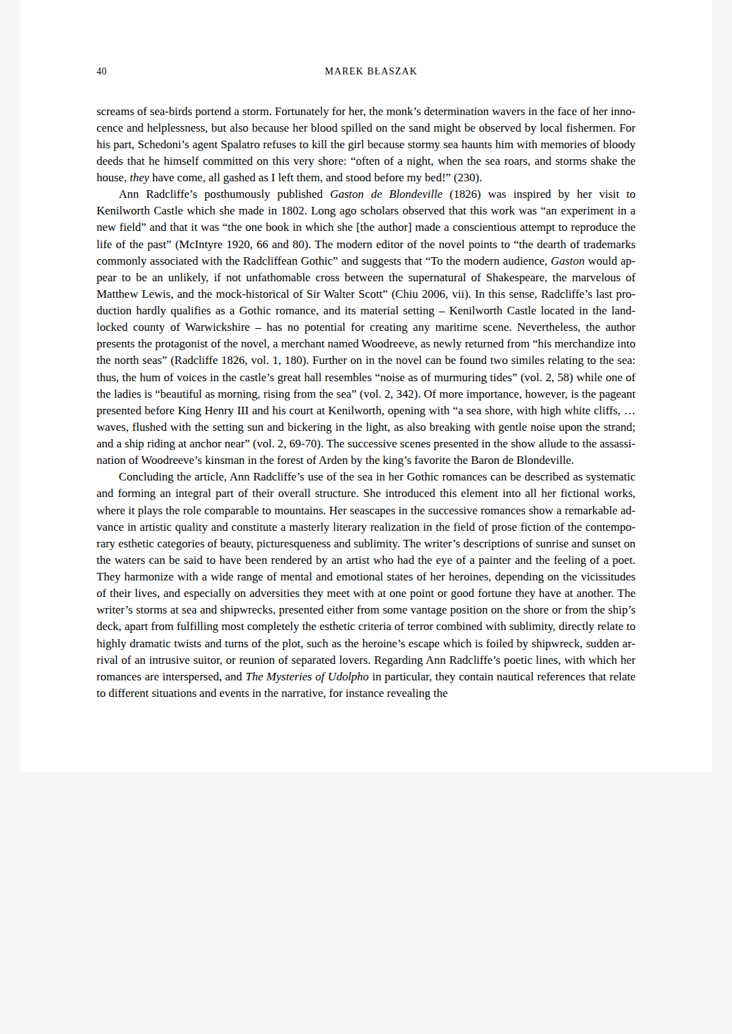40 Marek Błaszak
screams of sea-birds portend a storm. Fortunately for her, the monk’s determination wavers in the face of her innocence and helplessness, but also because her blood spilled on the sand might be observed by local fishermen. For his part, Schedoni’s agent Spalatro refuses to kill the girl because stormy sea haunts him with memories of bloody deeds that he himself committed on this very shore: “often of a night, when the sea roars, and storms shake the house, they have come, all gashed as I left them, and stood before my bed!” (230).
Ann Radcliffe’s posthumously published Gaston de Blondeville (1826) was inspired by her visit to Kenilworth Castle which she made in 1802. Long ago scholars observed that this work was “an experiment in a new field” and that it was “the one book in which she [the author] made a conscientious attempt to reproduce the life of the past” (McIntyre 1920, 66 and 80). The modern editor of the novel points to “the dearth of trademarks commonly associated with the Radcliffean Gothic” and suggests that “To the modern audience, Gaston would appear to be an unlikely, if not unfathomable cross between the supernatural of Shakespeare, the marvelous of Matthew Lewis, and the mock-historical of Sir Walter Scott” (Chiu 2006, vii). In this sense, Radcliffe’s last production hardly qualifies as a Gothic romance, and its material setting – Kenilworth Castle located in the landlocked county of Warwickshire – has no potential for creating any maritime scene. Nevertheless, the author presents the protagonist of the novel, a merchant named Woodreeve, as newly returned from “his merchandize into the north seas” (Radcliffe 1826, vol. 1, 180). Further on in the novel can be found two similes relating to the sea: thus, the hum of voices in the castle’s great hall resembles “noise as of murmuring tides” (vol. 2, 58) while one of the ladies is “beautiful as morning, rising from the sea” (vol. 2, 342). Of more importance, however, is the pageant presented before King Henry III and his court at Kenilworth, opening with “a sea shore, with high white cliffs, … waves, flushed with the setting sun and bickering in the light, as also breaking with gentle noise upon the strand; and a ship riding at anchor near” (vol. 2, 69-70). The successive scenes presented in the show allude to the assassination of Woodreeve’s kinsman in the forest of Arden by the king’s favorite the Baron de Blondeville.
Concluding the article, Ann Radcliffe’s use of the sea in her Gothic romances can be described as systematic and forming an integral part of their overall structure. She introduced this element into all her fictional works, where it plays the role comparable to mountains. Her seascapes in the successive romances show a remarkable advance in artistic quality and constitute a masterly literary realization in the field of prose fiction of the contemporary esthetic categories of beauty, picturesqueness and sublimity. The writer’s descriptions of sunrise and sunset on the waters can be said to have been rendered by an artist who had the eye of a painter and the feeling of a poet. They harmonize with a wide range of mental and emotional states of her heroines, depending on the vicissitudes of their lives, and especially on adversities they meet with at one point or good fortune they have at another. The writer’s storms at sea and shipwrecks, presented either from some vantage position on the shore or from the ship’s deck, apart from fulfilling most completely the esthetic criteria of terror combined with sublimity, directly relate to highly dramatic twists and turns of the plot, such as the heroine’s escape which is foiled by shipwreck, sudden arrival of an intrusive suitor, or reunion of separated lovers. Regarding Ann Radcliffe’s poetic lines, with which her romances are interspersed, and The Mysteries of Udolpho in particular, they contain nautical references that relate to different situations and events in the narrative, for instance revealing the